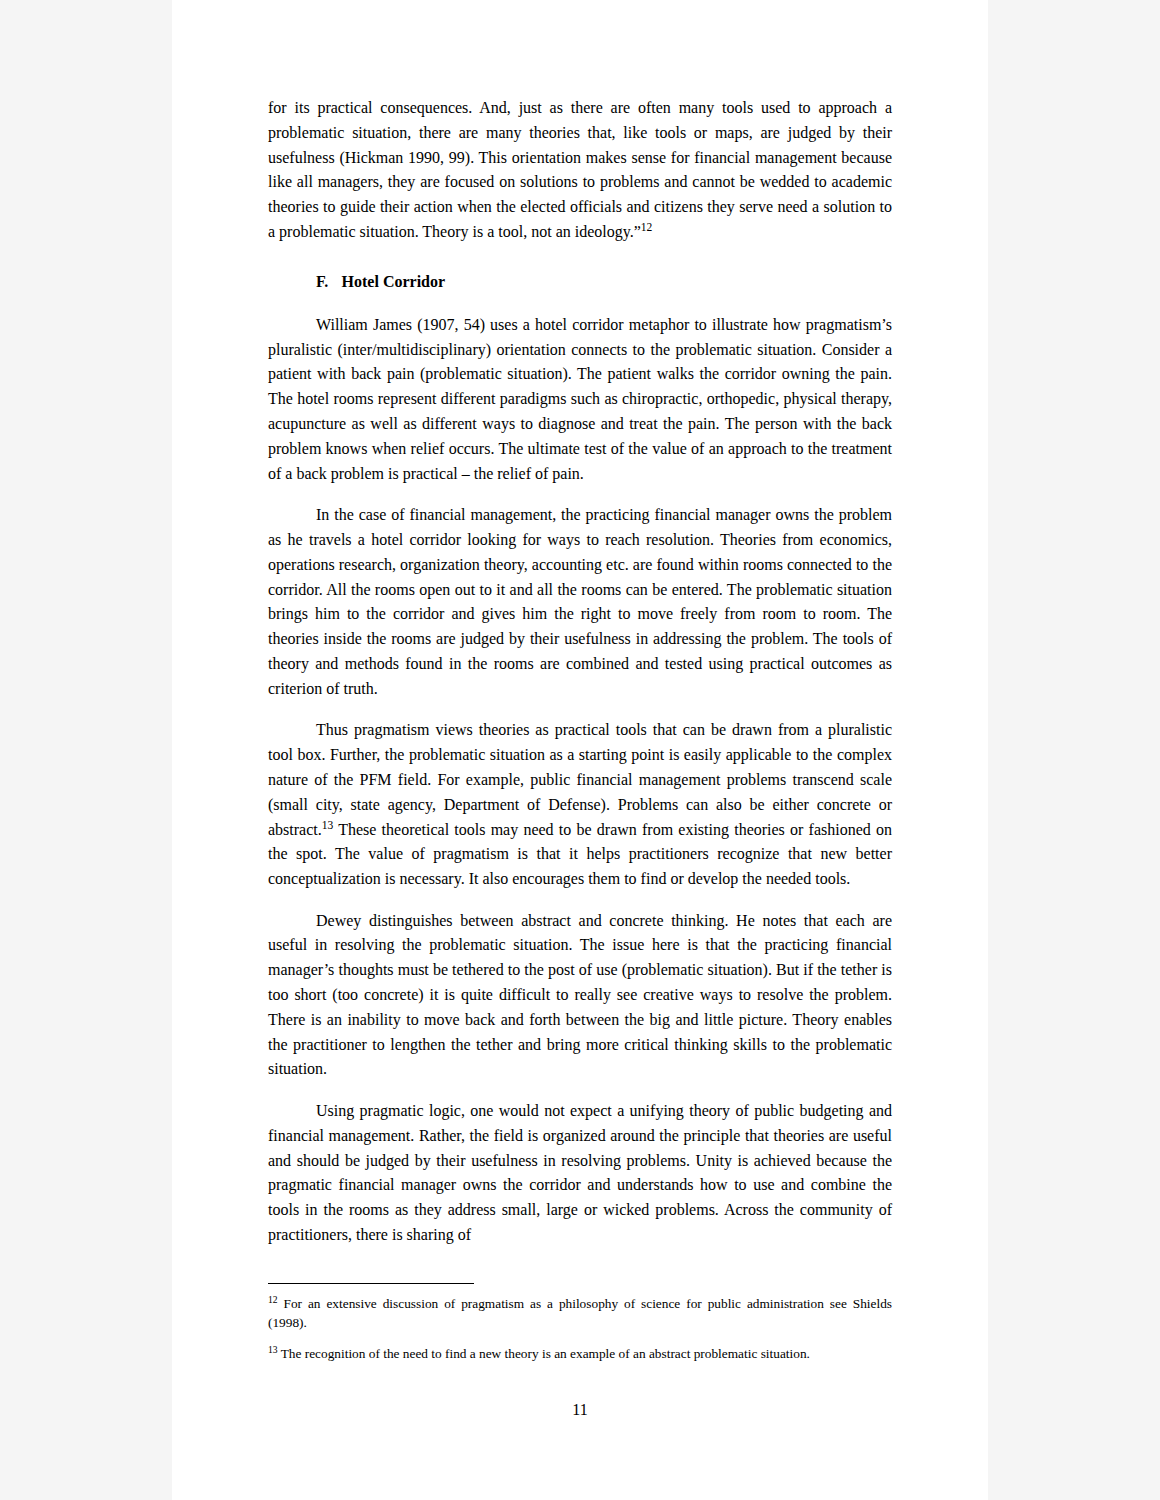for its practical consequences. And, just as there are often many tools used to approach a problematic situation, there are many theories that, like tools or maps, are judged by their usefulness (Hickman 1990, 99). This orientation makes sense for financial management because like all managers, they are focused on solutions to problems and cannot be wedded to academic theories to guide their action when the elected officials and citizens they serve need a solution to a problematic situation. Theory is a tool, not an ideology.”12
F. Hotel Corridor
William James (1907, 54) uses a hotel corridor metaphor to illustrate how pragmatism’s pluralistic (inter/multidisciplinary) orientation connects to the problematic situation. Consider a patient with back pain (problematic situation). The patient walks the corridor owning the pain. The hotel rooms represent different paradigms such as chiropractic, orthopedic, physical therapy, acupuncture as well as different ways to diagnose and treat the pain. The person with the back problem knows when relief occurs. The ultimate test of the value of an approach to the treatment of a back problem is practical – the relief of pain.
In the case of financial management, the practicing financial manager owns the problem as he travels a hotel corridor looking for ways to reach resolution. Theories from economics, operations research, organization theory, accounting etc. are found within rooms connected to the corridor. All the rooms open out to it and all the rooms can be entered. The problematic situation brings him to the corridor and gives him the right to move freely from room to room. The theories inside the rooms are judged by their usefulness in addressing the problem. The tools of theory and methods found in the rooms are combined and tested using practical outcomes as criterion of truth.
Thus pragmatism views theories as practical tools that can be drawn from a pluralistic tool box. Further, the problematic situation as a starting point is easily applicable to the complex nature of the PFM field. For example, public financial management problems transcend scale (small city, state agency, Department of Defense). Problems can also be either concrete or abstract.13 These theoretical tools may need to be drawn from existing theories or fashioned on the spot. The value of pragmatism is that it helps practitioners recognize that new better conceptualization is necessary. It also encourages them to find or develop the needed tools.
Dewey distinguishes between abstract and concrete thinking. He notes that each are useful in resolving the problematic situation. The issue here is that the practicing financial manager’s thoughts must be tethered to the post of use (problematic situation). But if the tether is too short (too concrete) it is quite difficult to really see creative ways to resolve the problem. There is an inability to move back and forth between the big and little picture. Theory enables the practitioner to lengthen the tether and bring more critical thinking skills to the problematic situation.
Using pragmatic logic, one would not expect a unifying theory of public budgeting and financial management. Rather, the field is organized around the principle that theories are useful and should be judged by their usefulness in resolving problems. Unity is achieved because the pragmatic financial manager owns the corridor and understands how to use and combine the tools in the rooms as they address small, large or wicked problems. Across the community of practitioners, there is sharing of
12 For an extensive discussion of pragmatism as a philosophy of science for public administration see Shields (1998).
13 The recognition of the need to find a new theory is an example of an abstract problematic situation.
11